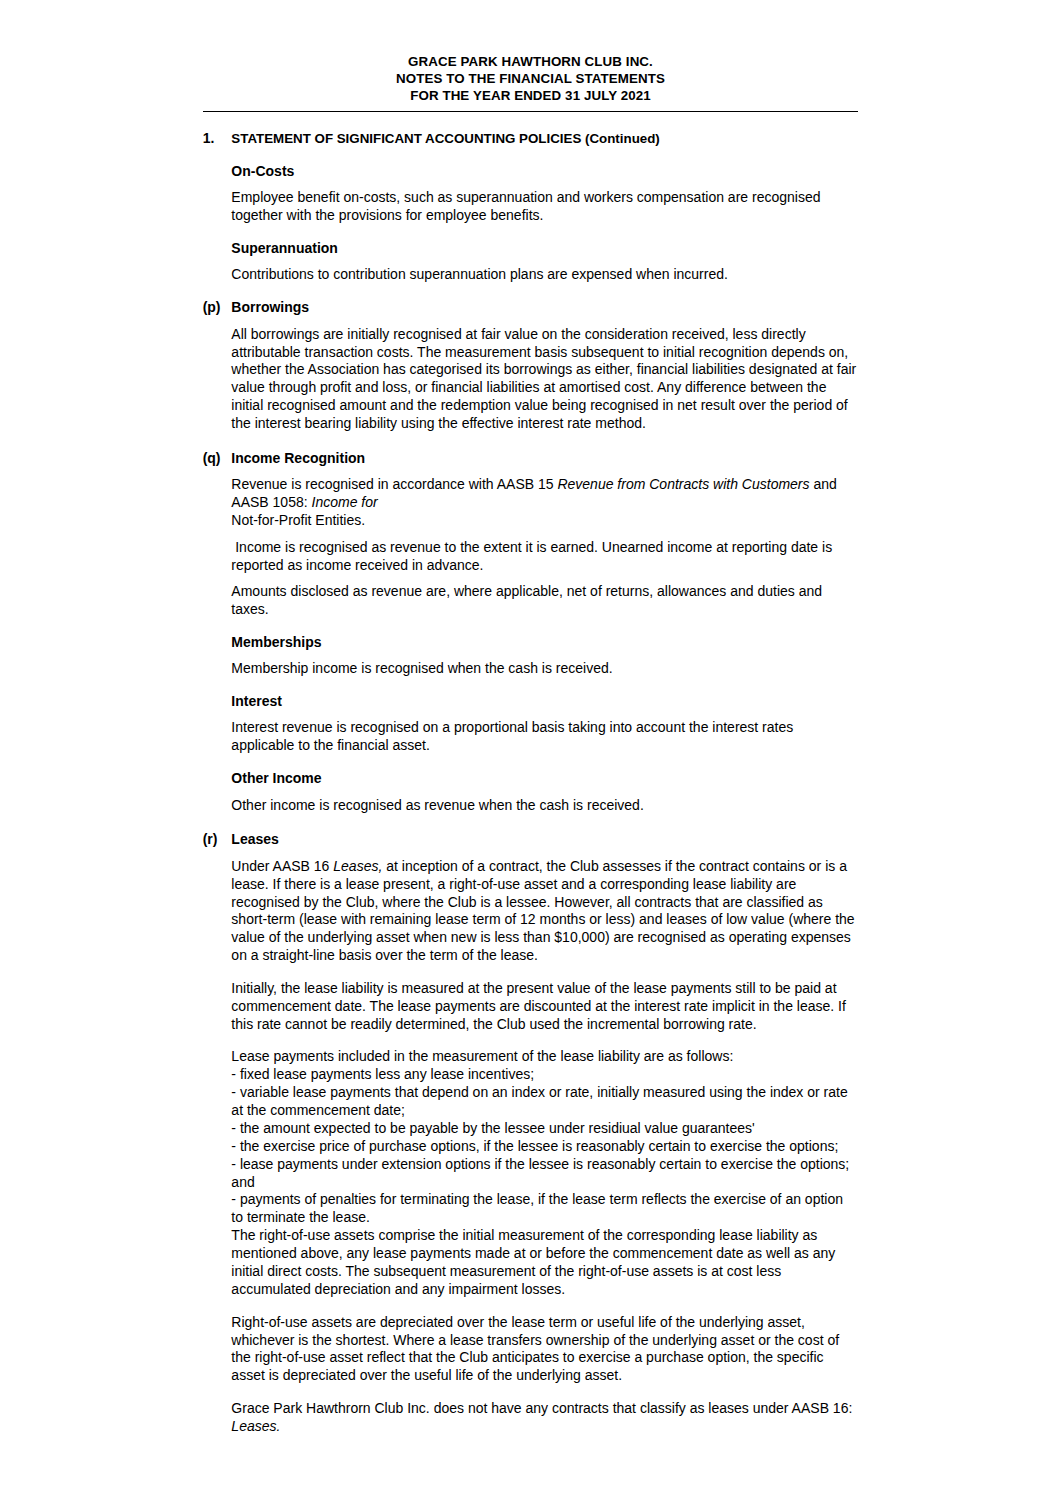Grace Park Hawthorn Club Inc.
Notes to the Financial Statements
For the Year Ended 31 July 2021
1.
STATEMENT OF SIGNIFICANT ACCOUNTING POLICIES (Continued)
On-Costs
Employee benefit on-costs, such as superannuation and workers compensation are recognised together with the provisions for employee benefits.
Superannuation
Contributions to contribution superannuation plans are expensed when incurred.
(p)
Borrowings
All borrowings are initially recognised at fair value on the consideration received, less directly attributable transaction costs. The measurement basis subsequent to initial recognition depends on, whether the Association has categorised its borrowings as either, financial liabilities designated at fair value through profit and loss, or financial liabilities at amortised cost. Any difference between the initial recognised amount and the redemption value being recognised in net result over the period of the interest bearing liability using the effective interest rate method.
(q)
Income Recognition
Revenue is recognised in accordance with AASB 15 Revenue from Contracts with Customers and AASB 1058: Income for
Not-for-Profit Entities.
Income is recognised as revenue to the extent it is earned. Unearned income at reporting date is reported as income received in advance.
Amounts disclosed as revenue are, where applicable, net of returns, allowances and duties and taxes.
Memberships
Membership income is recognised when the cash is received.
Interest
Interest revenue is recognised on a proportional basis taking into account the interest rates applicable to the financial asset.
Other Income
Other income is recognised as revenue when the cash is received.
(r)
Leases
Under AASB 16 Leases, at inception of a contract, the Club assesses if the contract contains or is a lease. If there is a lease present, a right-of-use asset and a corresponding lease liability are recognised by the Club, where the Club is a lessee. However, all contracts that are classified as short-term (lease with remaining lease term of 12 months or less) and leases of low value (where the value of the underlying asset when new is less than $10,000) are recognised as operating expenses on a straight-line basis over the term of the lease.
Initially, the lease liability is measured at the present value of the lease payments still to be paid at commencement date. The lease payments are discounted at the interest rate implicit in the lease. If this rate cannot be readily determined, the Club used the incremental borrowing rate.
Lease payments included in the measurement of the lease liability are as follows:
- fixed lease payments less any lease incentives;
- variable lease payments that depend on an index or rate, initially measured using the index or rate at the commencement date;
- the amount expected to be payable by the lessee under residiual value guarantees'
- the exercise price of purchase options, if the lessee is reasonably certain to exercise the options;
- lease payments under extension options if the lessee is reasonably certain to exercise the options; and
- payments of penalties for terminating the lease, if the lease term reflects the exercise of an option to terminate the lease.
The right-of-use assets comprise the initial measurement of the corresponding lease liability as mentioned above, any lease payments made at or before the commencement date as well as any initial direct costs. The subsequent measurement of the right-of-use assets is at cost less accumulated depreciation and any impairment losses.
Right-of-use assets are depreciated over the lease term or useful life of the underlying asset, whichever is the shortest. Where a lease transfers ownership of the underlying asset or the cost of the right-of-use asset reflect that the Club anticipates to exercise a purchase option, the specific asset is depreciated over the useful life of the underlying asset.
Grace Park Hawthrorn Club Inc. does not have any contracts that classify as leases under AASB 16: Leases.